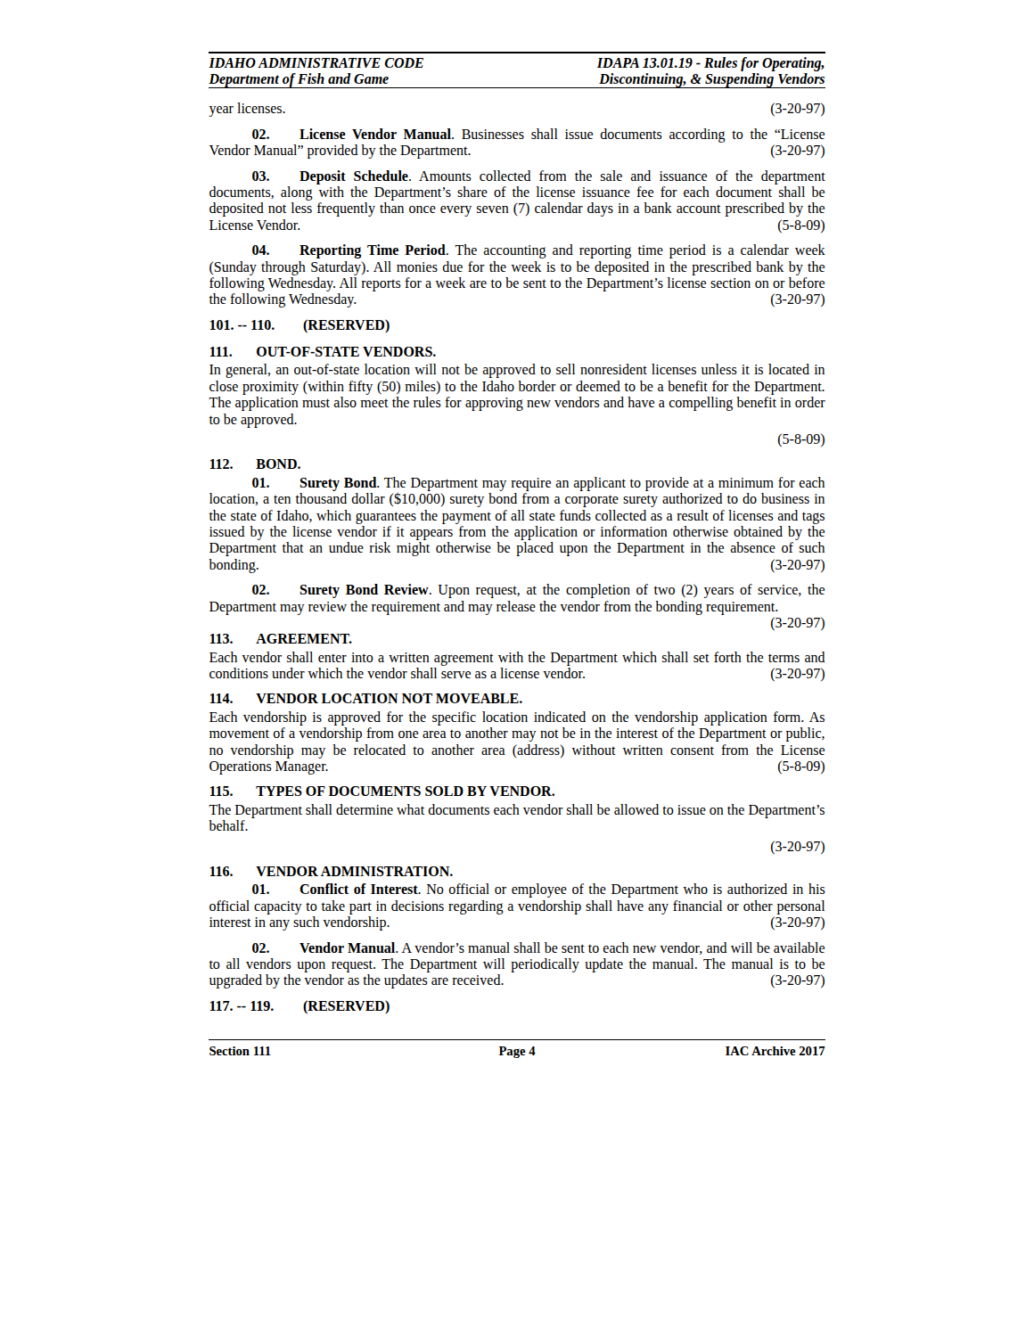| IDAHO ADMINISTRATIVE CODE | IDAPA 13.01.19 - Rules for Operating, |
| Department of Fish and Game | Discontinuing, & Suspending Vendors |
year licenses.(3-20-97)
02. License Vendor Manual. Businesses shall issue documents according to the “License Vendor Manual” provided by the Department.(3-20-97)
03. Deposit Schedule. Amounts collected from the sale and issuance of the department documents, along with the Department’s share of the license issuance fee for each document shall be deposited not less frequently than once every seven (7) calendar days in a bank account prescribed by the License Vendor.(5-8-09)
04. Reporting Time Period. The accounting and reporting time period is a calendar week (Sunday through Saturday). All monies due for the week is to be deposited in the prescribed bank by the following Wednesday. All reports for a week are to be sent to the Department’s license section on or before the following Wednesday.(3-20-97)
101. -- 110.(RESERVED)
111. OUT-OF-STATE VENDORS.
In general, an out-of-state location will not be approved to sell nonresident licenses unless it is located in close proximity (within fifty (50) miles) to the Idaho border or deemed to be a benefit for the Department. The application must also meet the rules for approving new vendors and have a compelling benefit in order to be approved.
(5-8-09)
112. BOND.
01. Surety Bond. The Department may require an applicant to provide at a minimum for each location, a ten thousand dollar ($10,000) surety bond from a corporate surety authorized to do business in the state of Idaho, which guarantees the payment of all state funds collected as a result of licenses and tags issued by the license vendor if it appears from the application or information otherwise obtained by the Department that an undue risk might otherwise be placed upon the Department in the absence of such bonding.(3-20-97)
02. Surety Bond Review. Upon request, at the completion of two (2) years of service, the Department may review the requirement and may release the vendor from the bonding requirement.(3-20-97)
113. AGREEMENT.
Each vendor shall enter into a written agreement with the Department which shall set forth the terms and conditions under which the vendor shall serve as a license vendor.(3-20-97)
114. VENDOR LOCATION NOT MOVEABLE.
Each vendorship is approved for the specific location indicated on the vendorship application form. As movement of a vendorship from one area to another may not be in the interest of the Department or public, no vendorship may be relocated to another area (address) without written consent from the License Operations Manager.(5-8-09)
115. TYPES OF DOCUMENTS SOLD BY VENDOR.
The Department shall determine what documents each vendor shall be allowed to issue on the Department’s behalf.
(3-20-97)
116. VENDOR ADMINISTRATION.
01. Conflict of Interest. No official or employee of the Department who is authorized in his official capacity to take part in decisions regarding a vendorship shall have any financial or other personal interest in any such vendorship.(3-20-97)
02. Vendor Manual. A vendor’s manual shall be sent to each new vendor, and will be available to all vendors upon request. The Department will periodically update the manual. The manual is to be upgraded by the vendor as the updates are received.(3-20-97)
117. -- 119.(RESERVED)
| Section 111 | Page 4 | IAC Archive 2017 |